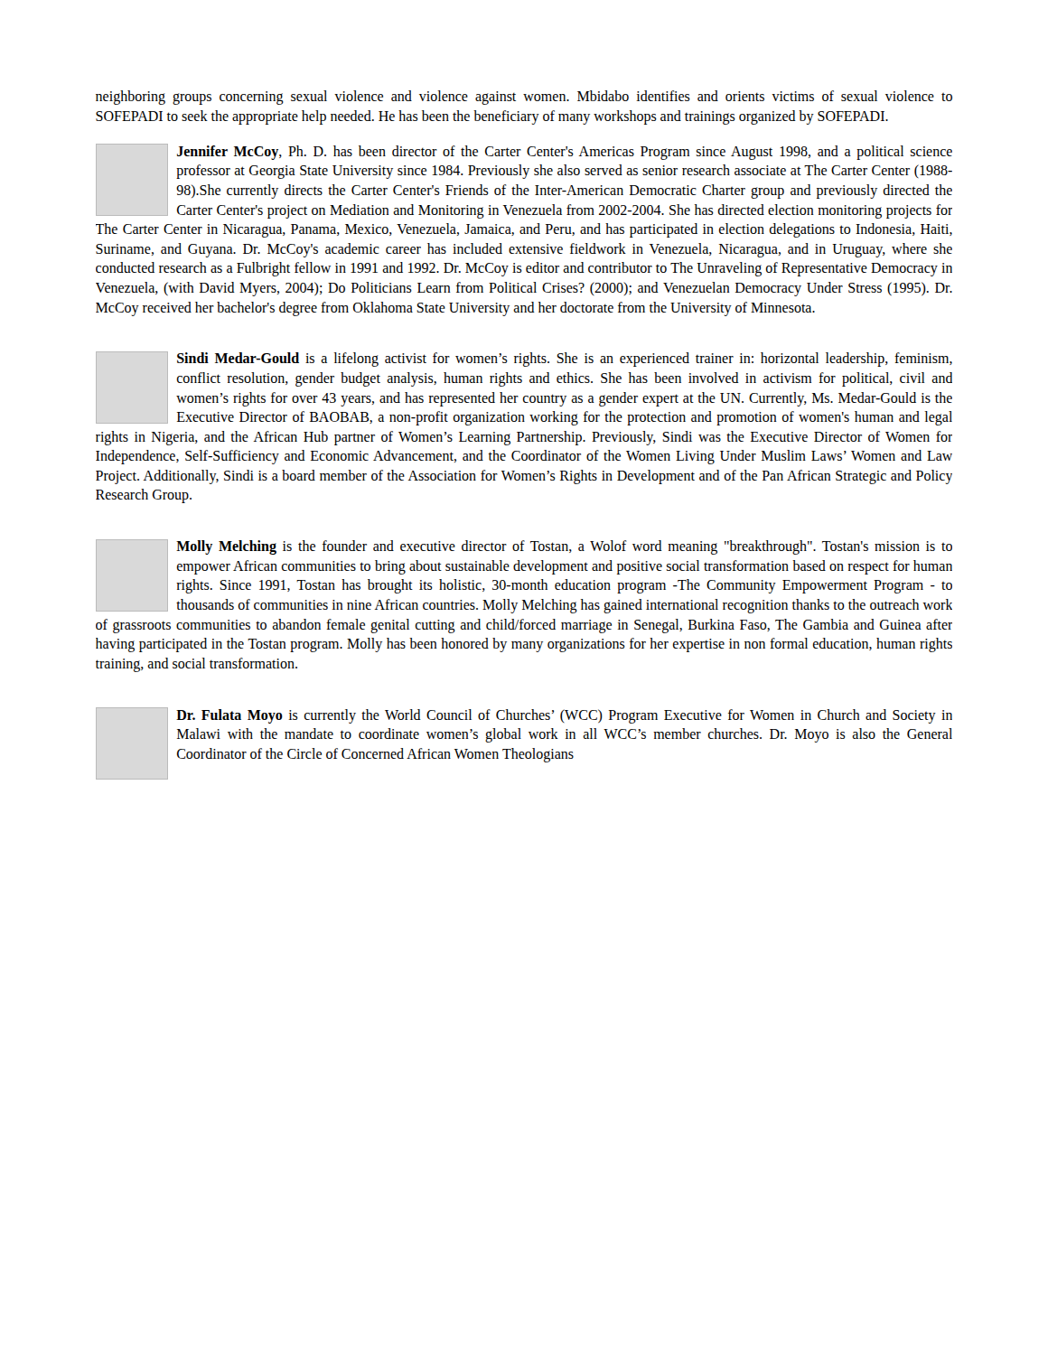neighboring groups concerning sexual violence and violence against women. Mbidabo identifies and orients victims of sexual violence to SOFEPADI to seek the appropriate help needed. He has been the beneficiary of many workshops and trainings organized by SOFEPADI.
Jennifer McCoy, Ph. D. has been director of the Carter Center's Americas Program since August 1998, and a political science professor at Georgia State University since 1984. Previously she also served as senior research associate at The Carter Center (1988-98).She currently directs the Carter Center's Friends of the Inter-American Democratic Charter group and previously directed the Carter Center's project on Mediation and Monitoring in Venezuela from 2002-2004. She has directed election monitoring projects for The Carter Center in Nicaragua, Panama, Mexico, Venezuela, Jamaica, and Peru, and has participated in election delegations to Indonesia, Haiti, Suriname, and Guyana. Dr. McCoy's academic career has included extensive fieldwork in Venezuela, Nicaragua, and in Uruguay, where she conducted research as a Fulbright fellow in 1991 and 1992. Dr. McCoy is editor and contributor to The Unraveling of Representative Democracy in Venezuela, (with David Myers, 2004); Do Politicians Learn from Political Crises? (2000); and Venezuelan Democracy Under Stress (1995). Dr. McCoy received her bachelor's degree from Oklahoma State University and her doctorate from the University of Minnesota.
Sindi Medar-Gould is a lifelong activist for women’s rights. She is an experienced trainer in: horizontal leadership, feminism, conflict resolution, gender budget analysis, human rights and ethics. She has been involved in activism for political, civil and women’s rights for over 43 years, and has represented her country as a gender expert at the UN. Currently, Ms. Medar-Gould is the Executive Director of BAOBAB, a non-profit organization working for the protection and promotion of women's human and legal rights in Nigeria, and the African Hub partner of Women’s Learning Partnership. Previously, Sindi was the Executive Director of Women for Independence, Self-Sufficiency and Economic Advancement, and the Coordinator of the Women Living Under Muslim Laws’ Women and Law Project. Additionally, Sindi is a board member of the Association for Women’s Rights in Development and of the Pan African Strategic and Policy Research Group.
Molly Melching is the founder and executive director of Tostan, a Wolof word meaning "breakthrough". Tostan's mission is to empower African communities to bring about sustainable development and positive social transformation based on respect for human rights. Since 1991, Tostan has brought its holistic, 30-month education program -The Community Empowerment Program - to thousands of communities in nine African countries. Molly Melching has gained international recognition thanks to the outreach work of grassroots communities to abandon female genital cutting and child/forced marriage in Senegal, Burkina Faso, The Gambia and Guinea after having participated in the Tostan program. Molly has been honored by many organizations for her expertise in non formal education, human rights training, and social transformation.
Dr. Fulata Moyo is currently the World Council of Churches’ (WCC) Program Executive for Women in Church and Society in Malawi with the mandate to coordinate women’s global work in all WCC’s member churches. Dr. Moyo is also the General Coordinator of the Circle of Concerned African Women Theologians